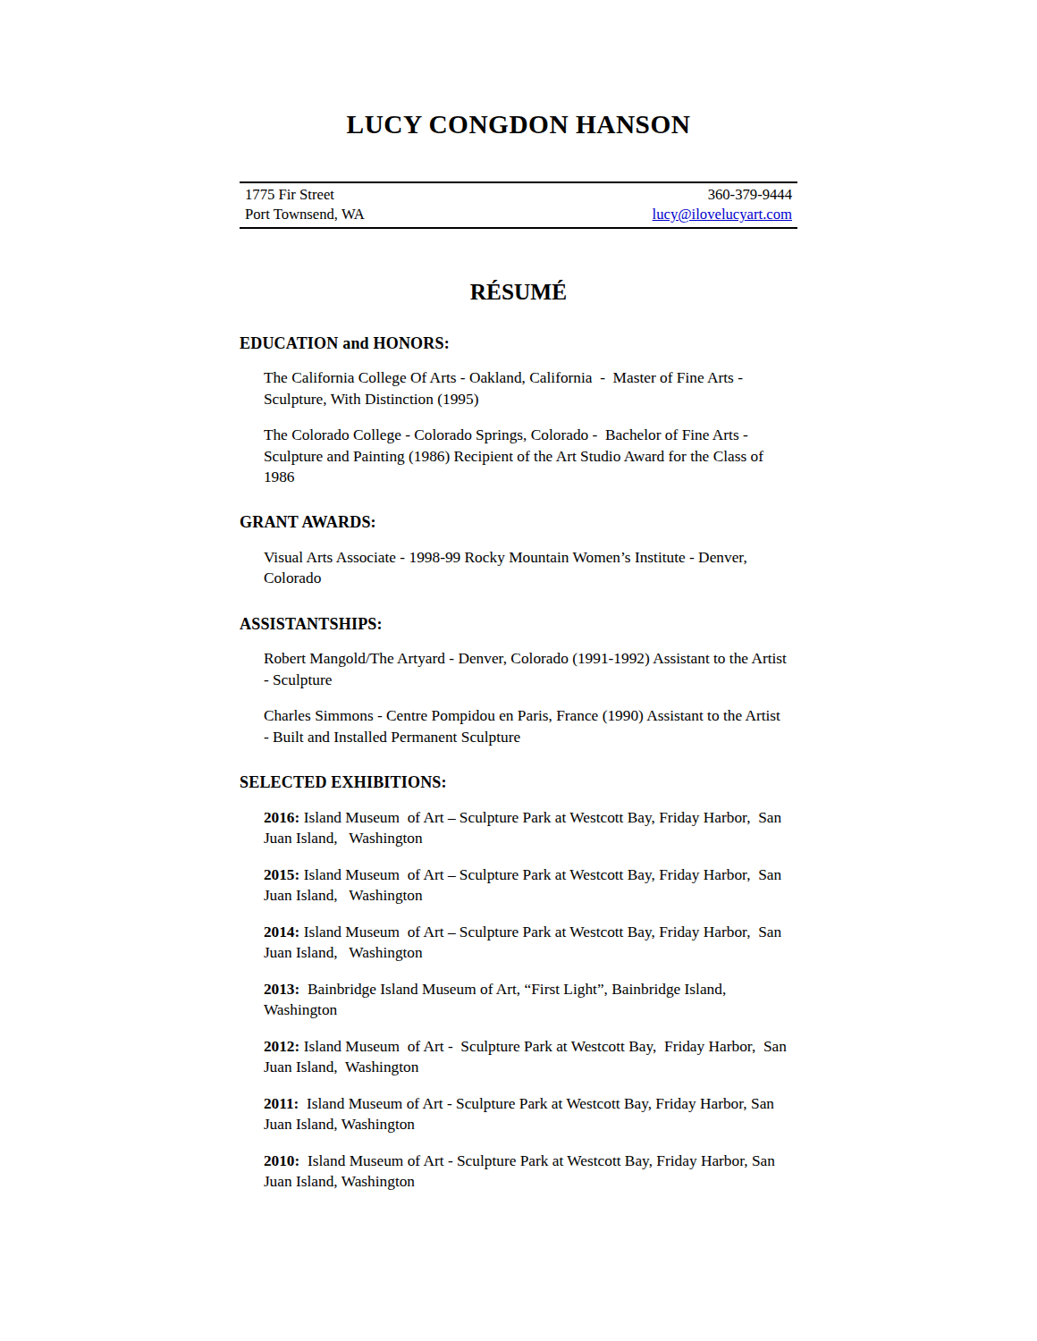LUCY CONGDON HANSON
| 1775 Fir Street | 360-379-9444 |
| Port Townsend, WA | lucy@ilovelucyart.com |
RÉSUMÉ
EDUCATION and HONORS:
The California College Of Arts - Oakland, California - Master of Fine Arts - Sculpture, With Distinction (1995)
The Colorado College - Colorado Springs, Colorado - Bachelor of Fine Arts - Sculpture and Painting (1986) Recipient of the Art Studio Award for the Class of 1986
GRANT AWARDS:
Visual Arts Associate - 1998-99 Rocky Mountain Women’s Institute - Denver, Colorado
ASSISTANTSHIPS:
Robert Mangold/The Artyard - Denver, Colorado (1991-1992) Assistant to the Artist - Sculpture
Charles Simmons - Centre Pompidou en Paris, France (1990) Assistant to the Artist - Built and Installed Permanent Sculpture
SELECTED EXHIBITIONS:
2016: Island Museum of Art – Sculpture Park at Westcott Bay, Friday Harbor, San Juan Island, Washington
2015: Island Museum of Art – Sculpture Park at Westcott Bay, Friday Harbor, San Juan Island, Washington
2014: Island Museum of Art – Sculpture Park at Westcott Bay, Friday Harbor, San Juan Island, Washington
2013: Bainbridge Island Museum of Art, “First Light”, Bainbridge Island, Washington
2012: Island Museum of Art - Sculpture Park at Westcott Bay, Friday Harbor, San Juan Island, Washington
2011: Island Museum of Art - Sculpture Park at Westcott Bay, Friday Harbor, San Juan Island, Washington
2010: Island Museum of Art - Sculpture Park at Westcott Bay, Friday Harbor, San Juan Island, Washington